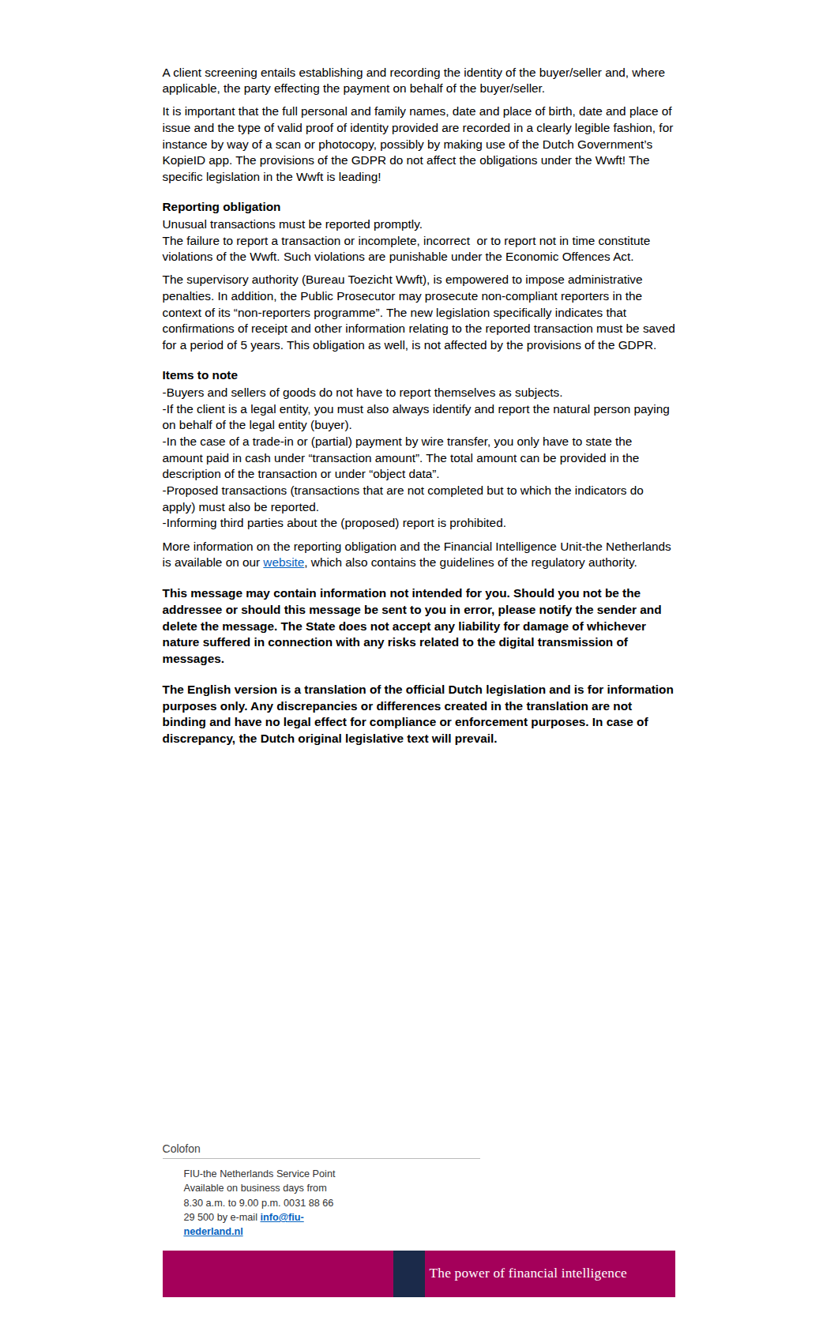A client screening entails establishing and recording the identity of the buyer/seller and, where applicable, the party effecting the payment on behalf of the buyer/seller.
It is important that the full personal and family names, date and place of birth, date and place of issue and the type of valid proof of identity provided are recorded in a clearly legible fashion, for instance by way of a scan or photocopy, possibly by making use of the Dutch Government’s KopieID app. The provisions of the GDPR do not affect the obligations under the Wwft! The specific legislation in the Wwft is leading!
Reporting obligation
Unusual transactions must be reported promptly.
The failure to report a transaction or incomplete, incorrect or to report not in time constitute violations of the Wwft. Such violations are punishable under the Economic Offences Act.
The supervisory authority (Bureau Toezicht Wwft), is empowered to impose administrative penalties. In addition, the Public Prosecutor may prosecute non-compliant reporters in the context of its “non-reporters programme”. The new legislation specifically indicates that confirmations of receipt and other information relating to the reported transaction must be saved for a period of 5 years. This obligation as well, is not affected by the provisions of the GDPR.
Items to note
-Buyers and sellers of goods do not have to report themselves as subjects.
-If the client is a legal entity, you must also always identify and report the natural person paying on behalf of the legal entity (buyer).
-In the case of a trade-in or (partial) payment by wire transfer, you only have to state the amount paid in cash under “transaction amount”. The total amount can be provided in the description of the transaction or under “object data”.
-Proposed transactions (transactions that are not completed but to which the indicators do apply) must also be reported.
-Informing third parties about the (proposed) report is prohibited.
More information on the reporting obligation and the Financial Intelligence Unit-the Netherlands is available on our website, which also contains the guidelines of the regulatory authority.
This message may contain information not intended for you. Should you not be the addressee or should this message be sent to you in error, please notify the sender and delete the message. The State does not accept any liability for damage of whichever nature suffered in connection with any risks related to the digital transmission of messages.
The English version is a translation of the official Dutch legislation and is for information purposes only. Any discrepancies or differences created in the translation are not binding and have no legal effect for compliance or enforcement purposes. In case of discrepancy, the Dutch original legislative text will prevail.
Colofon
FIU-the Netherlands Service Point Available on business days from 8.30 a.m. to 9.00 p.m. 0031 88 66 29 500 by e-mail info@fiu-nederland.nl
The power of financial intelligence